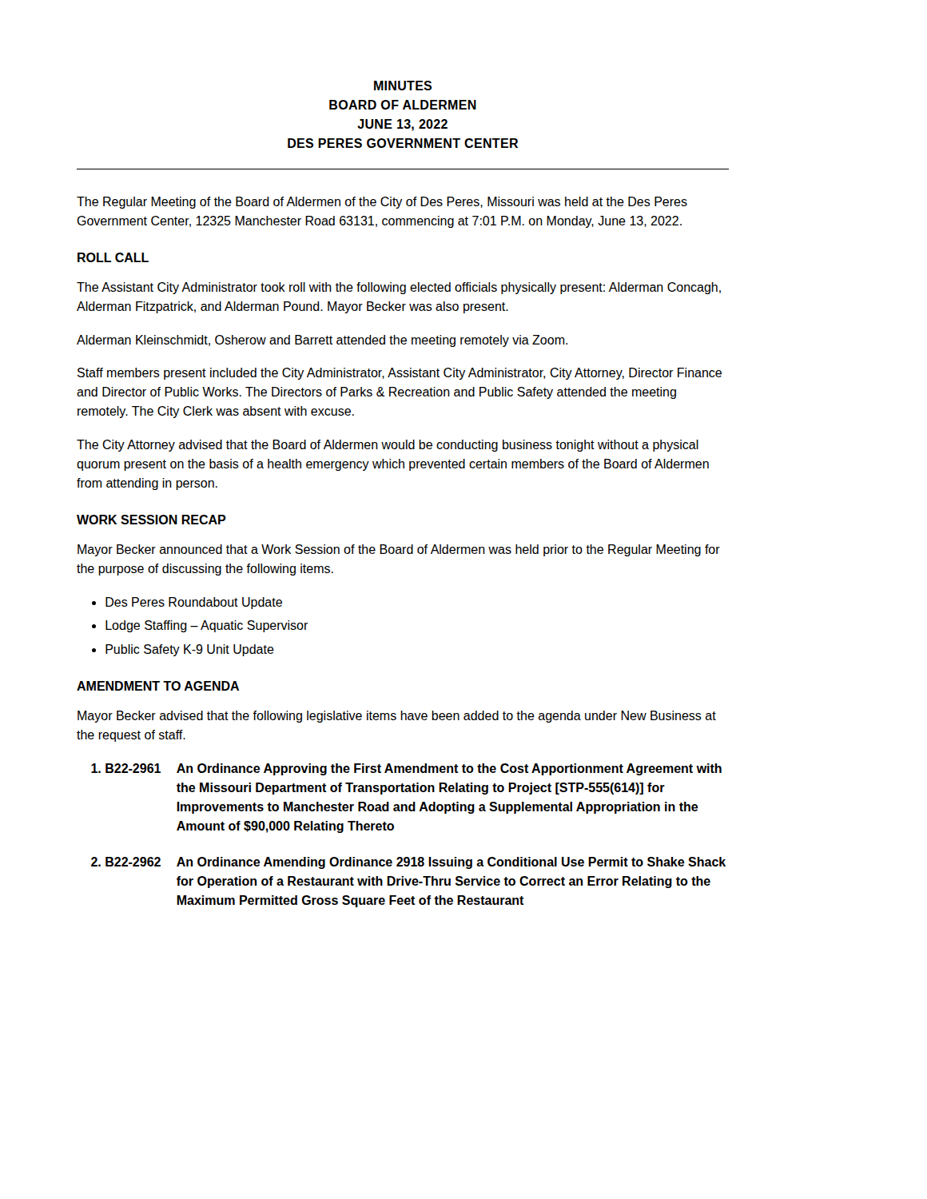MINUTES
BOARD OF ALDERMEN
JUNE 13, 2022
DES PERES GOVERNMENT CENTER
The Regular Meeting of the Board of Aldermen of the City of Des Peres, Missouri was held at the Des Peres Government Center, 12325 Manchester Road 63131, commencing at 7:01 P.M. on Monday, June 13, 2022.
ROLL CALL
The Assistant City Administrator took roll with the following elected officials physically present: Alderman Concagh, Alderman Fitzpatrick, and Alderman Pound. Mayor Becker was also present.
Alderman Kleinschmidt, Osherow and Barrett attended the meeting remotely via Zoom.
Staff members present included the City Administrator, Assistant City Administrator, City Attorney, Director Finance and Director of Public Works. The Directors of Parks & Recreation and Public Safety attended the meeting remotely. The City Clerk was absent with excuse.
The City Attorney advised that the Board of Aldermen would be conducting business tonight without a physical quorum present on the basis of a health emergency which prevented certain members of the Board of Aldermen from attending in person.
WORK SESSION RECAP
Mayor Becker announced that a Work Session of the Board of Aldermen was held prior to the Regular Meeting for the purpose of discussing the following items.
Des Peres Roundabout Update
Lodge Staffing – Aquatic Supervisor
Public Safety K-9 Unit Update
AMENDMENT TO AGENDA
Mayor Becker advised that the following legislative items have been added to the agenda under New Business at the request of staff.
B22-2961 An Ordinance Approving the First Amendment to the Cost Apportionment Agreement with the Missouri Department of Transportation Relating to Project [STP-555(614)] for Improvements to Manchester Road and Adopting a Supplemental Appropriation in the Amount of $90,000 Relating Thereto
B22-2962 An Ordinance Amending Ordinance 2918 Issuing a Conditional Use Permit to Shake Shack for Operation of a Restaurant with Drive-Thru Service to Correct an Error Relating to the Maximum Permitted Gross Square Feet of the Restaurant